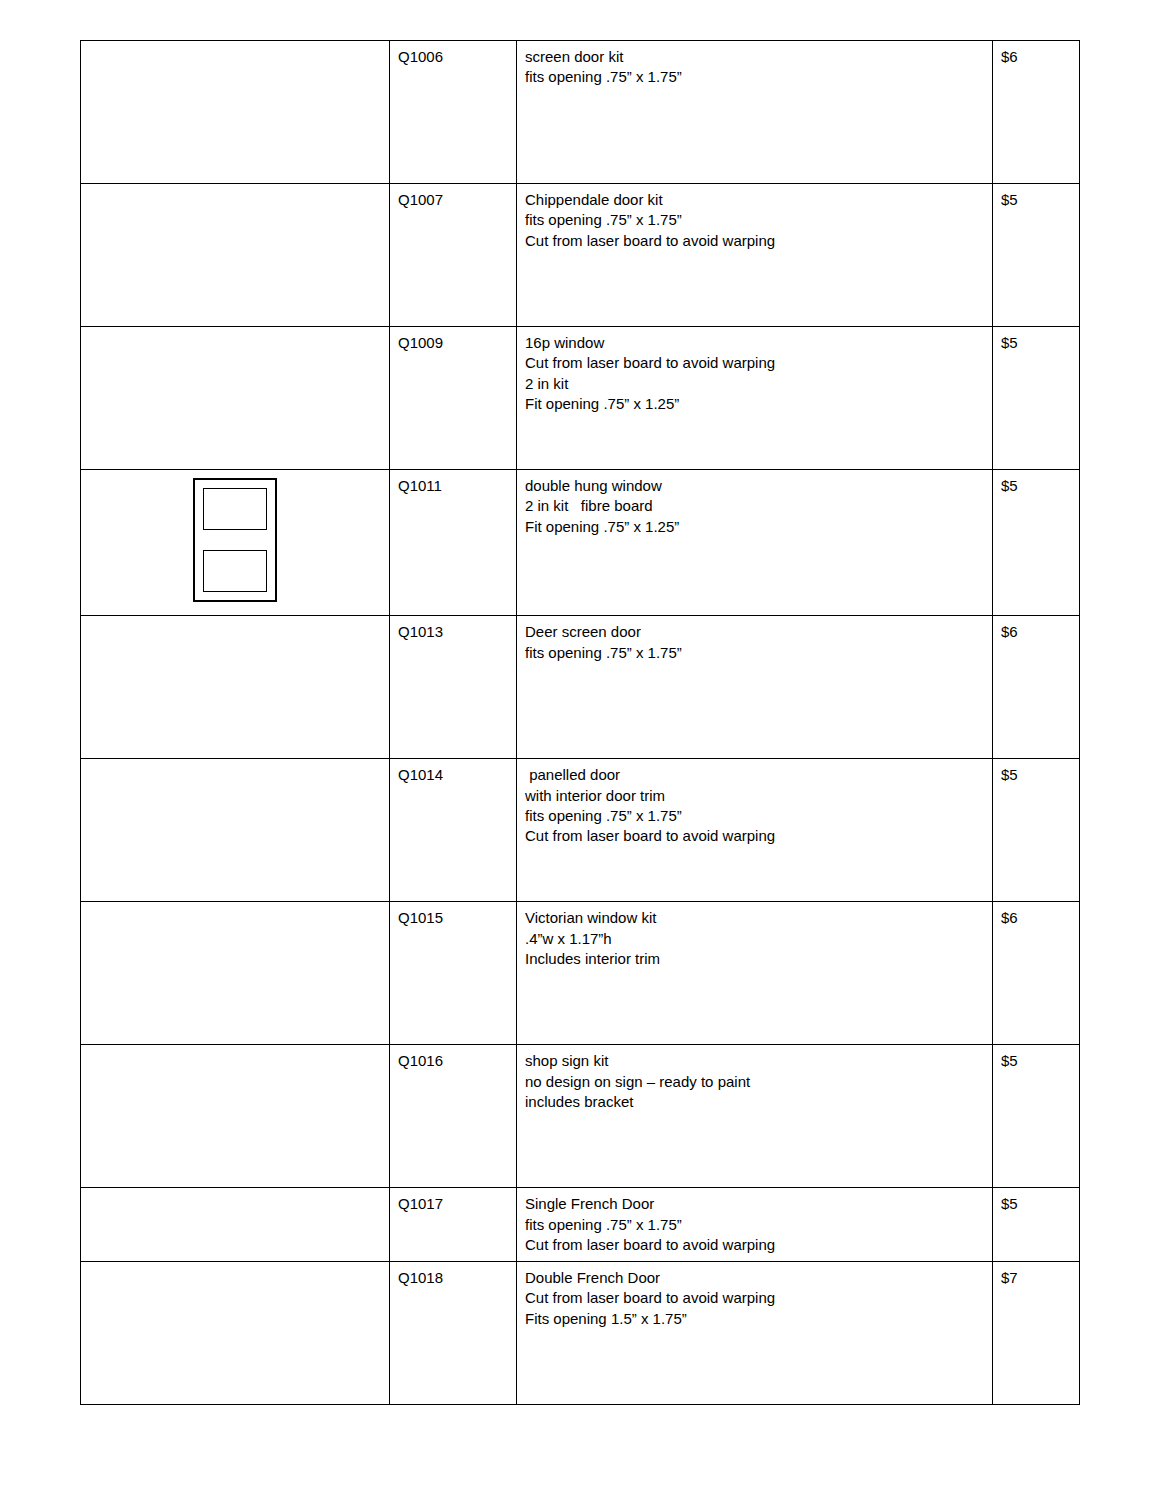| | Q1006 | screen door kit fits opening .75” x 1.75” | $6 |
| | Q1007 | Chippendale door kit fits opening .75” x 1.75” Cut from laser board to avoid warping | $5 |
| | Q1009 | 16p window Cut from laser board to avoid warping 2 in kit Fit opening .75” x 1.25” | $5 |
| | Q1011 | double hung window 2 in kit fibre board Fit opening .75” x 1.25” | $5 |
| | Q1013 | Deer screen door fits opening .75” x 1.75” | $6 |
| | Q1014 | panelled door with interior door trim fits opening .75” x 1.75” Cut from laser board to avoid warping | $5 |
| | Q1015 | Victorian window kit .4”w x 1.17”h Includes interior trim | $6 |
| | Q1016 | shop sign kit no design on sign – ready to paint includes bracket | $5 |
| | Q1017 | Single French Door fits opening .75” x 1.75” Cut from laser board to avoid warping | $5 |
| | Q1018 | Double French Door Cut from laser board to avoid warping Fits opening 1.5” x 1.75” | $7 |